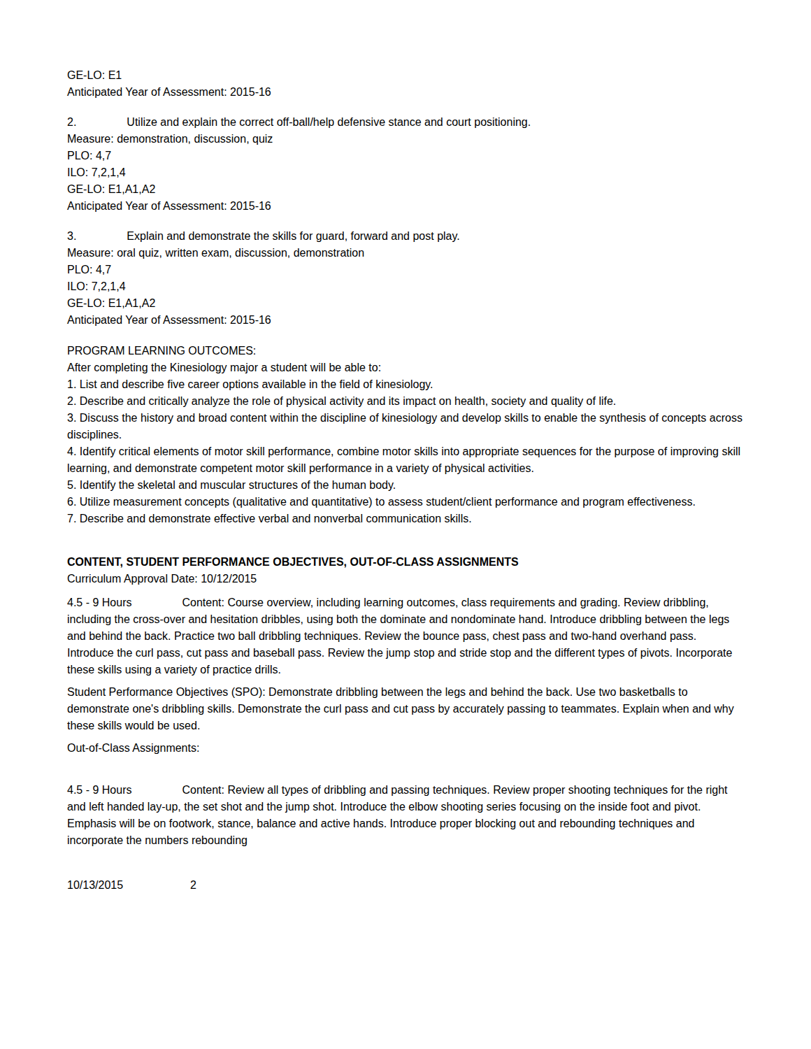GE-LO: E1
Anticipated Year of Assessment: 2015-16
2. Utilize and explain the correct off-ball/help defensive stance and court positioning.
Measure: demonstration, discussion, quiz
PLO: 4,7
ILO: 7,2,1,4
GE-LO: E1,A1,A2
Anticipated Year of Assessment: 2015-16
3. Explain and demonstrate the skills for guard, forward and post play.
Measure: oral quiz, written exam, discussion, demonstration
PLO: 4,7
ILO: 7,2,1,4
GE-LO: E1,A1,A2
Anticipated Year of Assessment: 2015-16
PROGRAM LEARNING OUTCOMES:
After completing the Kinesiology major a student will be able to:
1. List and describe five career options available in the field of kinesiology.
2. Describe and critically analyze the role of physical activity and its impact on health, society and quality of life.
3. Discuss the history and broad content within the discipline of kinesiology and develop skills to enable the synthesis of concepts across disciplines.
4. Identify critical elements of motor skill performance, combine motor skills into appropriate sequences for the purpose of improving skill learning, and demonstrate competent motor skill performance in a variety of physical activities.
5. Identify the skeletal and muscular structures of the human body.
6. Utilize measurement concepts (qualitative and quantitative) to assess student/client performance and program effectiveness.
7. Describe and demonstrate effective verbal and nonverbal communication skills.
CONTENT, STUDENT PERFORMANCE OBJECTIVES, OUT-OF-CLASS ASSIGNMENTS
Curriculum Approval Date: 10/12/2015
4.5 - 9 Hours Content: Course overview, including learning outcomes, class requirements and grading. Review dribbling, including the cross-over and hesitation dribbles, using both the dominate and nondominate hand. Introduce dribbling between the legs and behind the back. Practice two ball dribbling techniques. Review the bounce pass, chest pass and two-hand overhand pass. Introduce the curl pass, cut pass and baseball pass. Review the jump stop and stride stop and the different types of pivots. Incorporate these skills using a variety of practice drills.
Student Performance Objectives (SPO): Demonstrate dribbling between the legs and behind the back. Use two basketballs to demonstrate one's dribbling skills. Demonstrate the curl pass and cut pass by accurately passing to teammates. Explain when and why these skills would be used.
Out-of-Class Assignments:
4.5 - 9 Hours Content: Review all types of dribbling and passing techniques. Review proper shooting techniques for the right and left handed lay-up, the set shot and the jump shot. Introduce the elbow shooting series focusing on the inside foot and pivot. Emphasis will be on footwork, stance, balance and active hands. Introduce proper blocking out and rebounding techniques and incorporate the numbers rebounding
10/13/2015 2